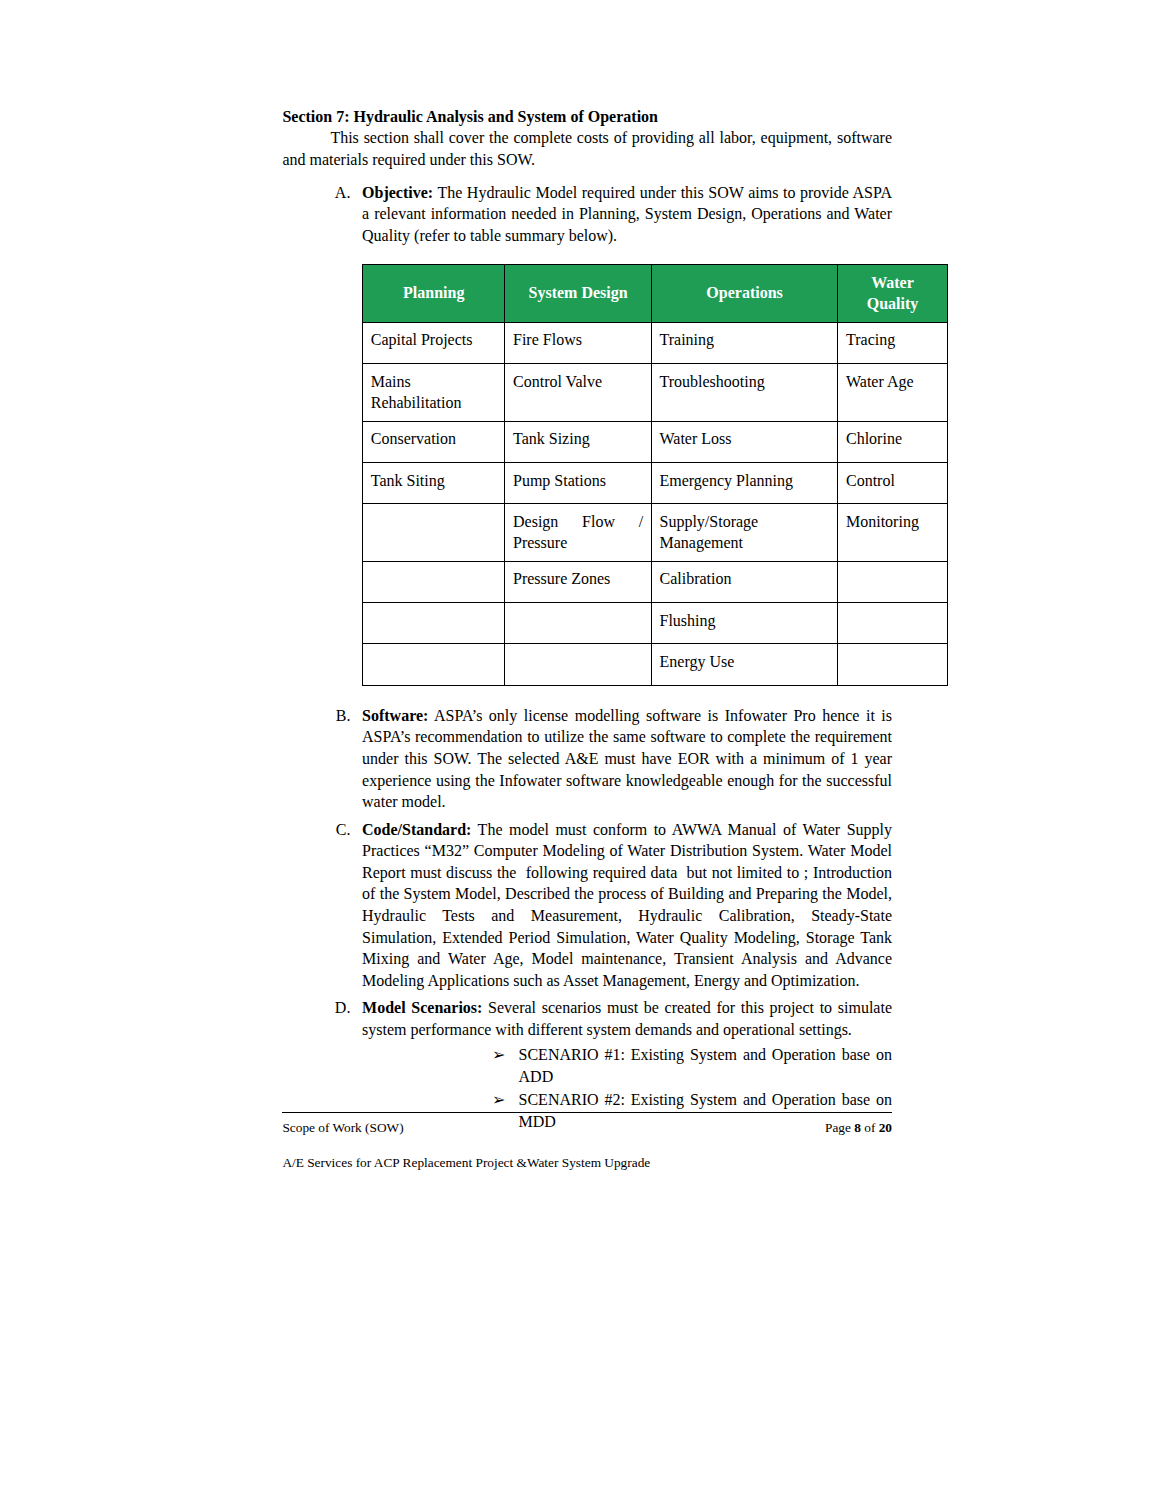Section 7: Hydraulic Analysis and System of Operation
This section shall cover the complete costs of providing all labor, equipment, software and materials required under this SOW.
Objective: The Hydraulic Model required under this SOW aims to provide ASPA a relevant information needed in Planning, System Design, Operations and Water Quality (refer to table summary below).
| Planning | System Design | Operations | Water Quality |
| --- | --- | --- | --- |
| Capital Projects | Fire Flows | Training | Tracing |
| Mains Rehabilitation | Control Valve | Troubleshooting | Water Age |
| Conservation | Tank Sizing | Water Loss | Chlorine |
| Tank Siting | Pump Stations | Emergency Planning | Control |
| | Design Flow / Pressure | Supply/Storage Management | Monitoring |
| | Pressure Zones | Calibration | |
| | | Flushing | |
| | | Energy Use | |
Software: ASPA’s only license modelling software is Infowater Pro hence it is ASPA’s recommendation to utilize the same software to complete the requirement under this SOW. The selected A&E must have EOR with a minimum of 1 year experience using the Infowater software knowledgeable enough for the successful water model.
Code/Standard: The model must conform to AWWA Manual of Water Supply Practices “M32” Computer Modeling of Water Distribution System. Water Model Report must discuss the following required data but not limited to ; Introduction of the System Model, Described the process of Building and Preparing the Model, Hydraulic Tests and Measurement, Hydraulic Calibration, Steady-State Simulation, Extended Period Simulation, Water Quality Modeling, Storage Tank Mixing and Water Age, Model maintenance, Transient Analysis and Advance Modeling Applications such as Asset Management, Energy and Optimization.
Model Scenarios: Several scenarios must be created for this project to simulate system performance with different system demands and operational settings.
SCENARIO #1: Existing System and Operation base on ADD
SCENARIO #2: Existing System and Operation base on MDD
Scope of Work (SOW) Page 8 of 20
A/E Services for ACP Replacement Project &Water System Upgrade